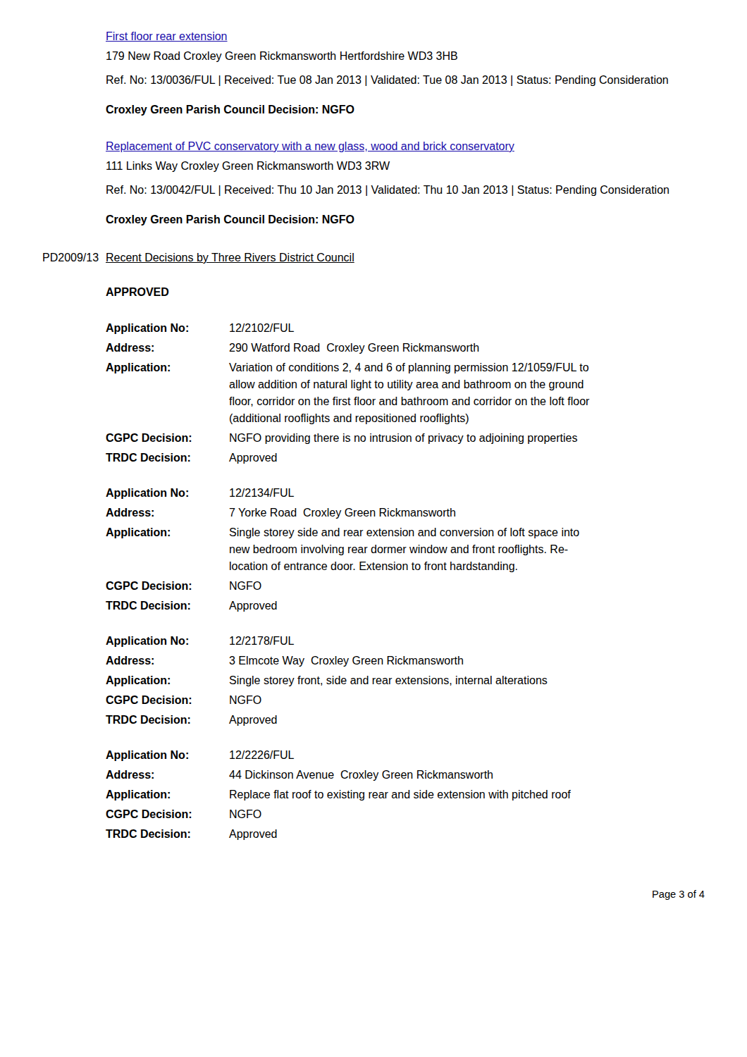First floor rear extension
179 New Road Croxley Green Rickmansworth Hertfordshire WD3 3HB
Ref. No: 13/0036/FUL | Received: Tue 08 Jan 2013 | Validated: Tue 08 Jan 2013 | Status: Pending Consideration
Croxley Green Parish Council Decision: NGFO
Replacement of PVC conservatory with a new glass, wood and brick conservatory
111 Links Way Croxley Green Rickmansworth WD3 3RW
Ref. No: 13/0042/FUL | Received: Thu 10 Jan 2013 | Validated: Thu 10 Jan 2013 | Status: Pending Consideration
Croxley Green Parish Council Decision: NGFO
PD2009/13
Recent Decisions by Three Rivers District Council
APPROVED
| Application No: | 12/2102/FUL |
| Address: | 290 Watford Road Croxley Green Rickmansworth |
| Application: | Variation of conditions 2, 4 and 6 of planning permission 12/1059/FUL to allow addition of natural light to utility area and bathroom on the ground floor, corridor on the first floor and bathroom and corridor on the loft floor (additional rooflights and repositioned rooflights) |
| CGPC Decision: | NGFO providing there is no intrusion of privacy to adjoining properties |
| TRDC Decision: | Approved |
| Application No: | 12/2134/FUL |
| Address: | 7 Yorke Road Croxley Green Rickmansworth |
| Application: | Single storey side and rear extension and conversion of loft space into new bedroom involving rear dormer window and front rooflights. Re-location of entrance door. Extension to front hardstanding. |
| CGPC Decision: | NGFO |
| TRDC Decision: | Approved |
| Application No: | 12/2178/FUL |
| Address: | 3 Elmcote Way Croxley Green Rickmansworth |
| Application: | Single storey front, side and rear extensions, internal alterations |
| CGPC Decision: | NGFO |
| TRDC Decision: | Approved |
| Application No: | 12/2226/FUL |
| Address: | 44 Dickinson Avenue Croxley Green Rickmansworth |
| Application: | Replace flat roof to existing rear and side extension with pitched roof |
| CGPC Decision: | NGFO |
| TRDC Decision: | Approved |
Page 3 of 4